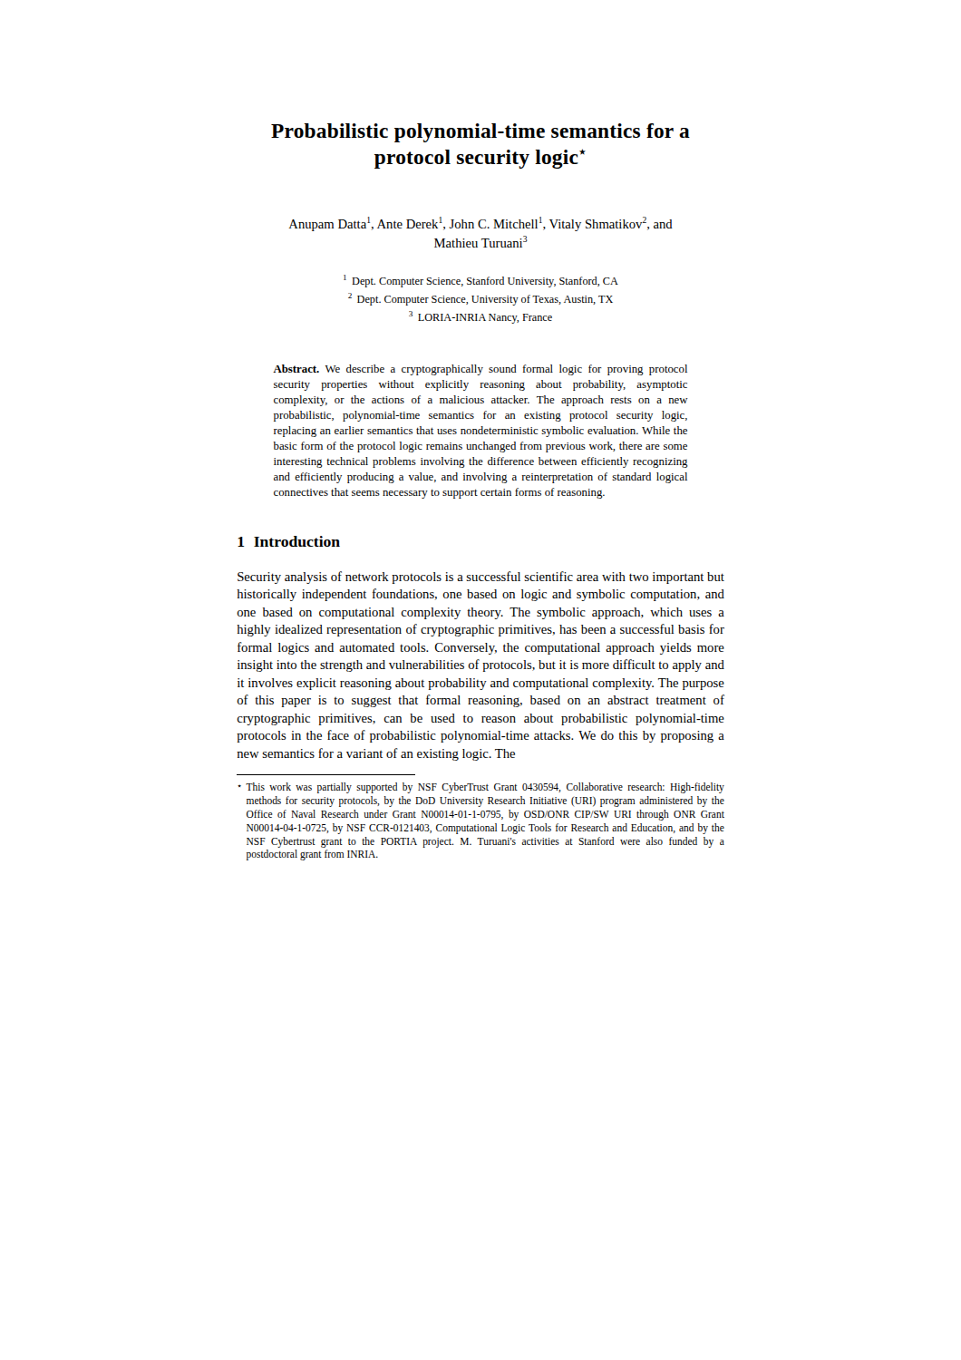Probabilistic polynomial-time semantics for a
protocol security logic⋆
Anupam Datta1, Ante Derek1, John C. Mitchell1, Vitaly Shmatikov2, and
Mathieu Turuani3
1 Dept. Computer Science, Stanford University, Stanford, CA
2 Dept. Computer Science, University of Texas, Austin, TX
3 LORIA-INRIA Nancy, France
Abstract. We describe a cryptographically sound formal logic for proving protocol security properties without explicitly reasoning about probability, asymptotic complexity, or the actions of a malicious attacker. The approach rests on a new probabilistic, polynomial-time semantics for an existing protocol security logic, replacing an earlier semantics that uses nondeterministic symbolic evaluation. While the basic form of the protocol logic remains unchanged from previous work, there are some interesting technical problems involving the difference between efficiently recognizing and efficiently producing a value, and involving a reinterpretation of standard logical connectives that seems necessary to support certain forms of reasoning.
1 Introduction
Security analysis of network protocols is a successful scientific area with two important but historically independent foundations, one based on logic and symbolic computation, and one based on computational complexity theory. The symbolic approach, which uses a highly idealized representation of cryptographic primitives, has been a successful basis for formal logics and automated tools. Conversely, the computational approach yields more insight into the strength and vulnerabilities of protocols, but it is more difficult to apply and it involves explicit reasoning about probability and computational complexity. The purpose of this paper is to suggest that formal reasoning, based on an abstract treatment of cryptographic primitives, can be used to reason about probabilistic polynomial-time protocols in the face of probabilistic polynomial-time attacks. We do this by proposing a new semantics for a variant of an existing logic. The
⋆This work was partially supported by NSF CyberTrust Grant 0430594, Collaborative research: High-fidelity methods for security protocols, by the DoD University Research Initiative (URI) program administered by the Office of Naval Research under Grant N00014-01-1-0795, by OSD/ONR CIP/SW URI through ONR Grant N00014-04-1-0725, by NSF CCR-0121403, Computational Logic Tools for Research and Education, and by the NSF Cybertrust grant to the PORTIA project. M. Turuani's activities at Stanford were also funded by a postdoctoral grant from INRIA.